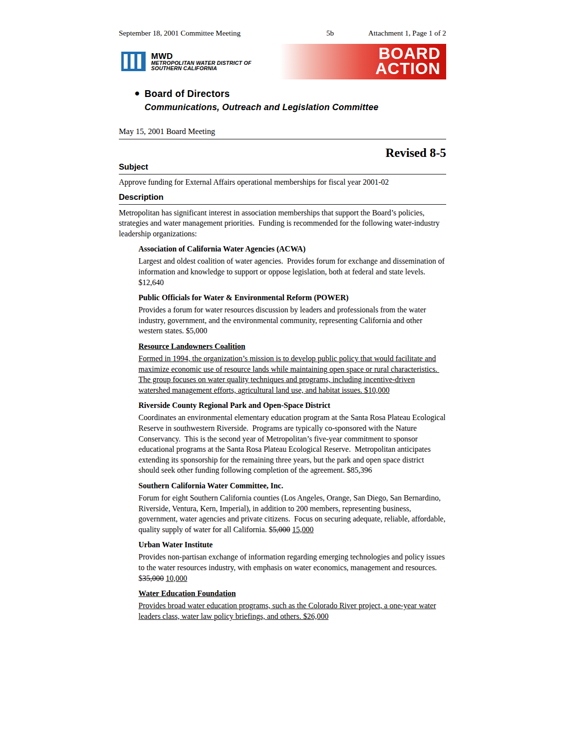September 18, 2001 Committee Meeting
5b
Attachment 1, Page 1 of 2
MWD
METROPOLITAN WATER DISTRICT OF SOUTHERN CALIFORNIA
BOARD
ACTION
●
Board of Directors
Communications, Outreach and Legislation Committee
May 15, 2001 Board Meeting
Revised 8-5
Subject
Approve funding for External Affairs operational memberships for fiscal year 2001-02
Description
Metropolitan has significant interest in association memberships that support the Board’s policies, strategies and water management priorities. Funding is recommended for the following water-industry leadership organizations:
Association of California Water Agencies (ACWA)
Largest and oldest coalition of water agencies. Provides forum for exchange and dissemination of information and knowledge to support or oppose legislation, both at federal and state levels. $12,640
Public Officials for Water & Environmental Reform (POWER)
Provides a forum for water resources discussion by leaders and professionals from the water industry, government, and the environmental community, representing California and other western states. $5,000
Resource Landowners Coalition
Formed in 1994, the organization’s mission is to develop public policy that would facilitate and maximize economic use of resource lands while maintaining open space or rural characteristics. The group focuses on water quality techniques and programs, including incentive-driven watershed management efforts, agricultural land use, and habitat issues. $10,000
Riverside County Regional Park and Open-Space District
Coordinates an environmental elementary education program at the Santa Rosa Plateau Ecological Reserve in southwestern Riverside. Programs are typically co-sponsored with the Nature Conservancy. This is the second year of Metropolitan’s five-year commitment to sponsor educational programs at the Santa Rosa Plateau Ecological Reserve. Metropolitan anticipates extending its sponsorship for the remaining three years, but the park and open space district should seek other funding following completion of the agreement. $85,396
Southern California Water Committee, Inc.
Forum for eight Southern California counties (Los Angeles, Orange, San Diego, San Bernardino, Riverside, Ventura, Kern, Imperial), in addition to 200 members, representing business, government, water agencies and private citizens. Focus on securing adequate, reliable, affordable, quality supply of water for all California. $5,000 15,000
Urban Water Institute
Provides non-partisan exchange of information regarding emerging technologies and policy issues to the water resources industry, with emphasis on water economics, management and resources. $35,000 10,000
Water Education Foundation
Provides broad water education programs, such as the Colorado River project, a one-year water leaders class, water law policy briefings, and others. $26,000